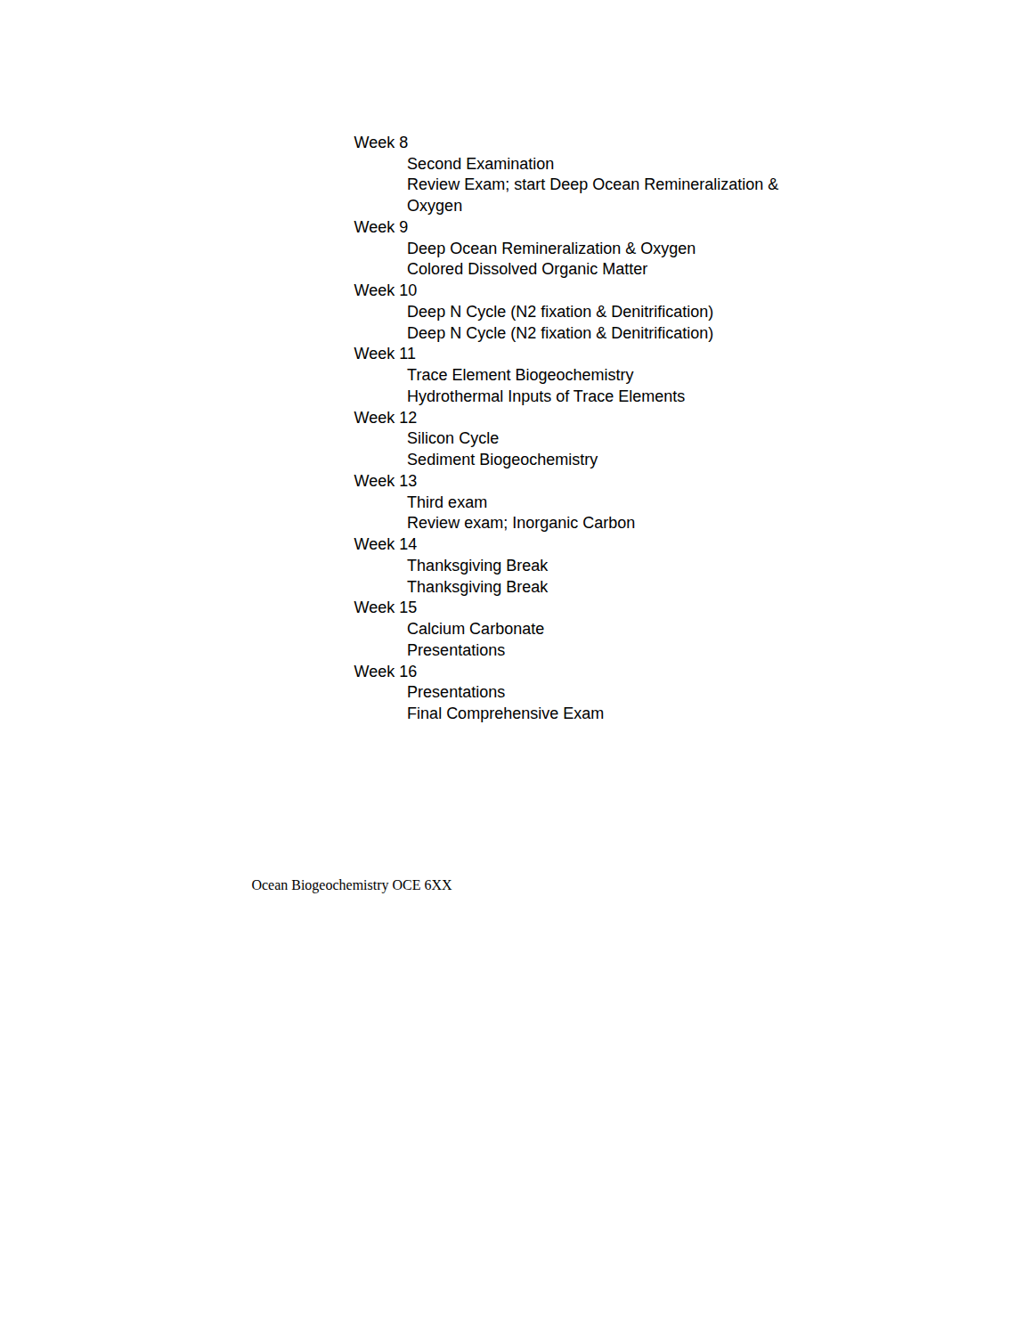Week 8
Second Examination
Review Exam; start Deep Ocean Remineralization & Oxygen
Week 9
Deep Ocean Remineralization & Oxygen
Colored Dissolved Organic Matter
Week 10
Deep N Cycle (N2 fixation & Denitrification)
Deep N Cycle (N2 fixation & Denitrification)
Week 11
Trace Element Biogeochemistry
Hydrothermal Inputs of Trace Elements
Week 12
Silicon Cycle
Sediment Biogeochemistry
Week 13
Third exam
Review exam; Inorganic Carbon
Week 14
Thanksgiving Break
Thanksgiving Break
Week 15
Calcium Carbonate
Presentations
Week 16
Presentations
Final Comprehensive Exam
Ocean Biogeochemistry OCE 6XX